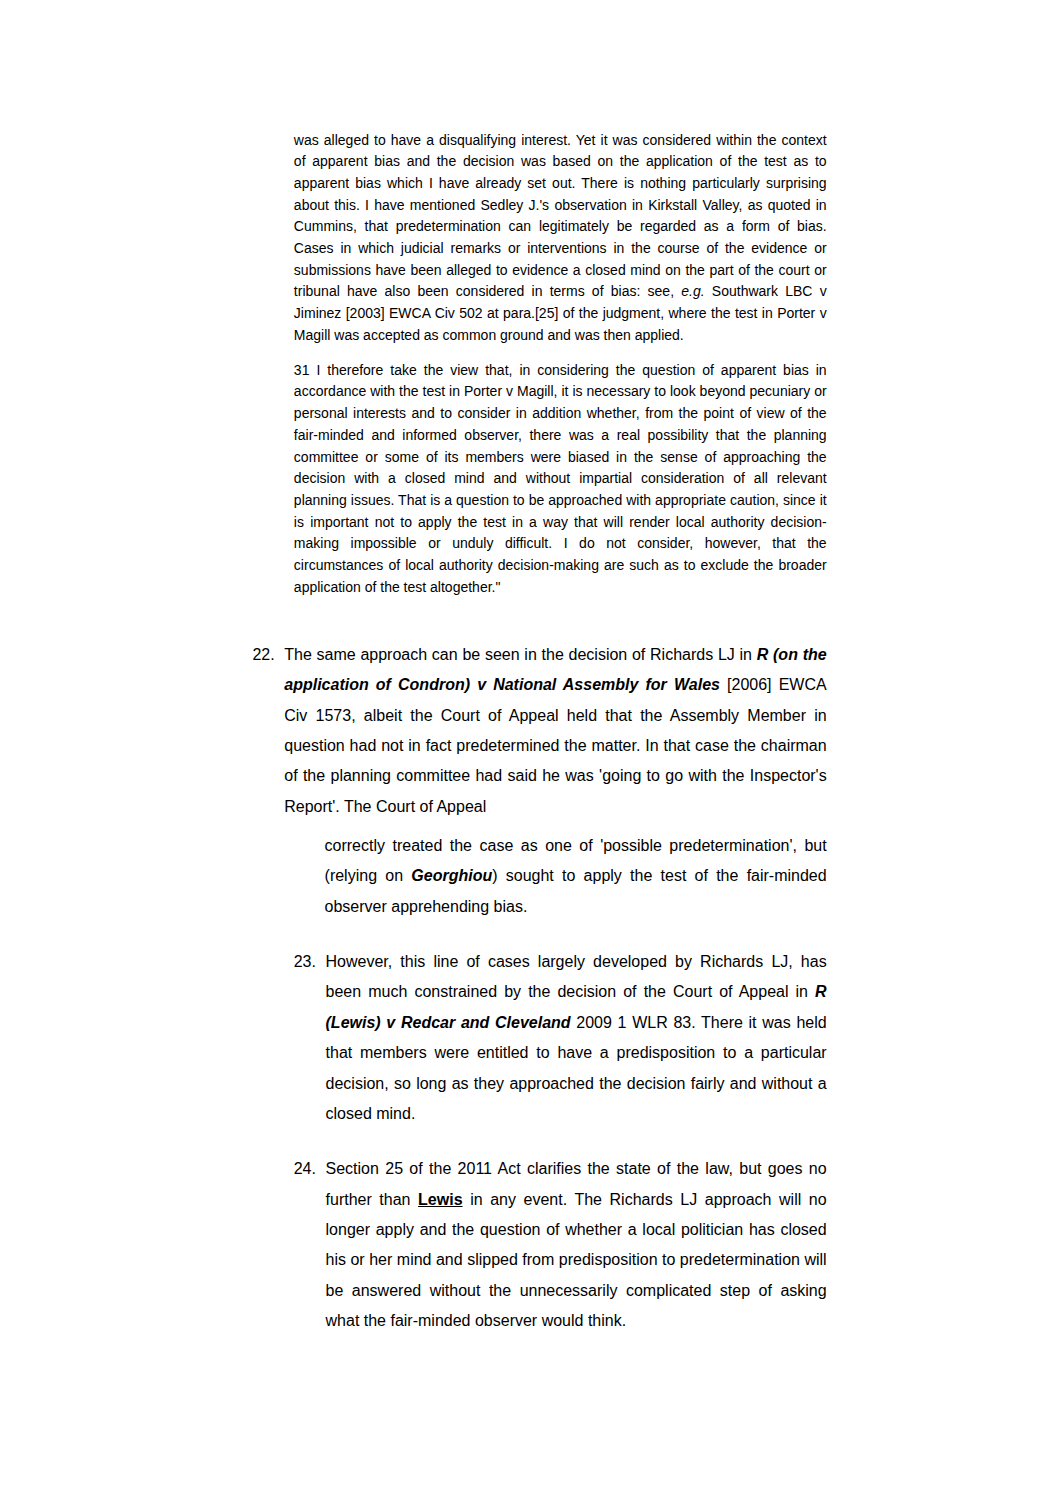was alleged to have a disqualifying interest. Yet it was considered within the context of apparent bias and the decision was based on the application of the test as to apparent bias which I have already set out. There is nothing particularly surprising about this. I have mentioned Sedley J.'s observation in Kirkstall Valley, as quoted in Cummins, that predetermination can legitimately be regarded as a form of bias. Cases in which judicial remarks or interventions in the course of the evidence or submissions have been alleged to evidence a closed mind on the part of the court or tribunal have also been considered in terms of bias: see, e.g. Southwark LBC v Jiminez [2003] EWCA Civ 502 at para.[25] of the judgment, where the test in Porter v Magill was accepted as common ground and was then applied.
31 I therefore take the view that, in considering the question of apparent bias in accordance with the test in Porter v Magill, it is necessary to look beyond pecuniary or personal interests and to consider in addition whether, from the point of view of the fair-minded and informed observer, there was a real possibility that the planning committee or some of its members were biased in the sense of approaching the decision with a closed mind and without impartial consideration of all relevant planning issues. That is a question to be approached with appropriate caution, since it is important not to apply the test in a way that will render local authority decision-making impossible or unduly difficult. I do not consider, however, that the circumstances of local authority decision-making are such as to exclude the broader application of the test altogether."
The same approach can be seen in the decision of Richards LJ in R (on the application of Condron) v National Assembly for Wales [2006] EWCA Civ 1573, albeit the Court of Appeal held that the Assembly Member in question had not in fact predetermined the matter. In that case the chairman of the planning committee had said he was 'going to go with the Inspector's Report'. The Court of Appeal
correctly treated the case as one of 'possible predetermination', but (relying on Georghiou) sought to apply the test of the fair-minded observer apprehending bias.
However, this line of cases largely developed by Richards LJ, has been much constrained by the decision of the Court of Appeal in R (Lewis) v Redcar and Cleveland 2009 1 WLR 83. There it was held that members were entitled to have a predisposition to a particular decision, so long as they approached the decision fairly and without a closed mind.
Section 25 of the 2011 Act clarifies the state of the law, but goes no further than Lewis in any event. The Richards LJ approach will no longer apply and the question of whether a local politician has closed his or her mind and slipped from predisposition to predetermination will be answered without the unnecessarily complicated step of asking what the fair-minded observer would think.